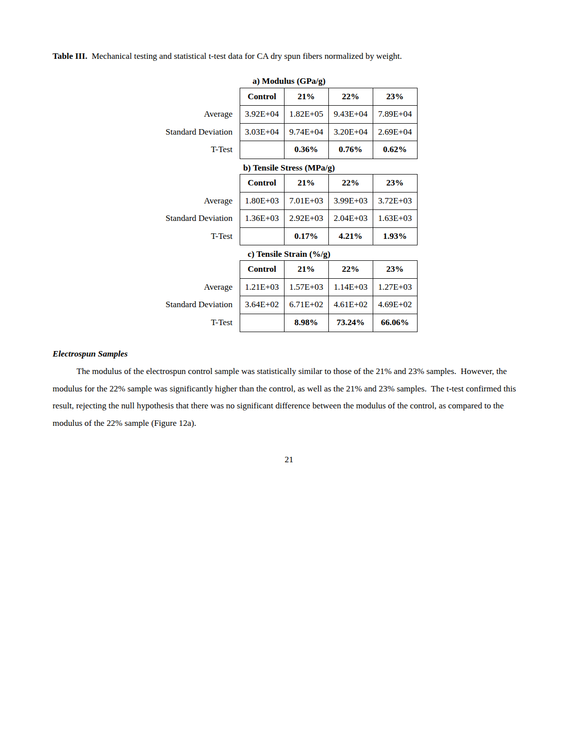Table III. Mechanical testing and statistical t-test data for CA dry spun fibers normalized by weight.
a) Modulus (GPa/g)
| | Control | 21% | 22% | 23% |
| Average | 3.92E+04 | 1.82E+05 | 9.43E+04 | 7.89E+04 |
| Standard Deviation | 3.03E+04 | 9.74E+04 | 3.20E+04 | 2.69E+04 |
| T-Test | | 0.36% | 0.76% | 0.62% |
b) Tensile Stress (MPa/g)
| | Control | 21% | 22% | 23% |
| Average | 1.80E+03 | 7.01E+03 | 3.99E+03 | 3.72E+03 |
| Standard Deviation | 1.36E+03 | 2.92E+03 | 2.04E+03 | 1.63E+03 |
| T-Test | | 0.17% | 4.21% | 1.93% |
c) Tensile Strain (%/g)
| | Control | 21% | 22% | 23% |
| Average | 1.21E+03 | 1.57E+03 | 1.14E+03 | 1.27E+03 |
| Standard Deviation | 3.64E+02 | 6.71E+02 | 4.61E+02 | 4.69E+02 |
| T-Test | | 8.98% | 73.24% | 66.06% |
Electrospun Samples
The modulus of the electrospun control sample was statistically similar to those of the 21% and 23% samples. However, the modulus for the 22% sample was significantly higher than the control, as well as the 21% and 23% samples. The t-test confirmed this result, rejecting the null hypothesis that there was no significant difference between the modulus of the control, as compared to the modulus of the 22% sample (Figure 12a).
21